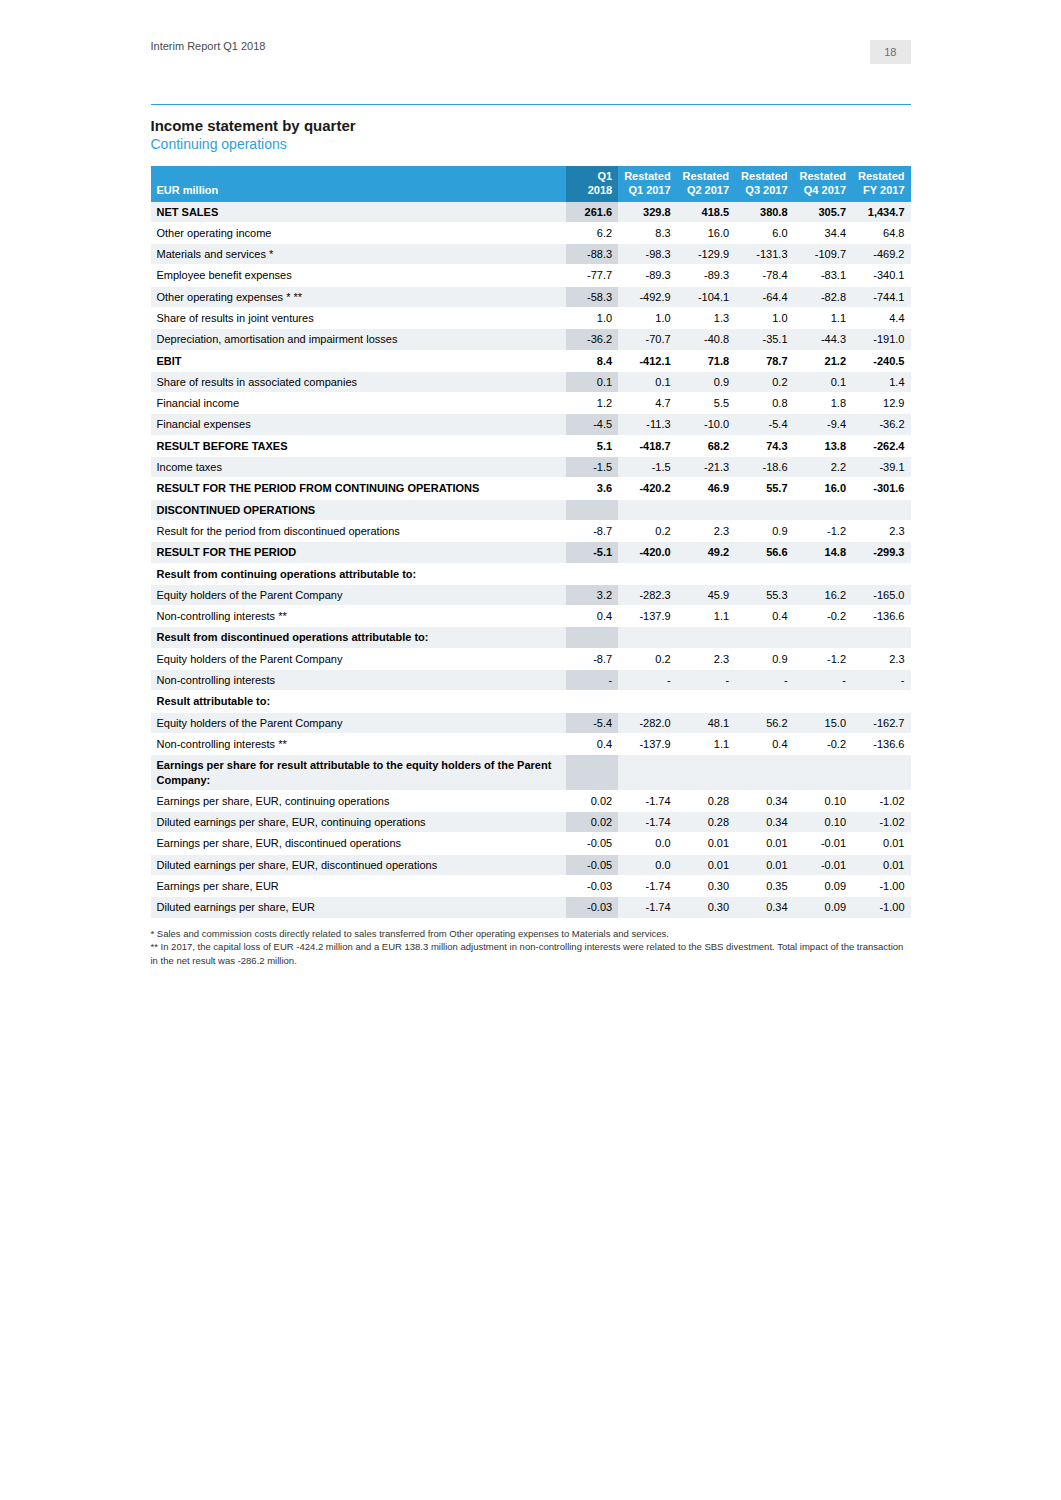Interim Report Q1 2018
18
Income statement by quarter
Continuing operations
| EUR million | Q1 2018 | Restated Q1 2017 | Restated Q2 2017 | Restated Q3 2017 | Restated Q4 2017 | Restated FY 2017 |
| --- | --- | --- | --- | --- | --- | --- |
| NET SALES | 261.6 | 329.8 | 418.5 | 380.8 | 305.7 | 1,434.7 |
| Other operating income | 6.2 | 8.3 | 16.0 | 6.0 | 34.4 | 64.8 |
| Materials and services * | -88.3 | -98.3 | -129.9 | -131.3 | -109.7 | -469.2 |
| Employee benefit expenses | -77.7 | -89.3 | -89.3 | -78.4 | -83.1 | -340.1 |
| Other operating expenses * ** | -58.3 | -492.9 | -104.1 | -64.4 | -82.8 | -744.1 |
| Share of results in joint ventures | 1.0 | 1.0 | 1.3 | 1.0 | 1.1 | 4.4 |
| Depreciation, amortisation and impairment losses | -36.2 | -70.7 | -40.8 | -35.1 | -44.3 | -191.0 |
| EBIT | 8.4 | -412.1 | 71.8 | 78.7 | 21.2 | -240.5 |
| Share of results in associated companies | 0.1 | 0.1 | 0.9 | 0.2 | 0.1 | 1.4 |
| Financial income | 1.2 | 4.7 | 5.5 | 0.8 | 1.8 | 12.9 |
| Financial expenses | -4.5 | -11.3 | -10.0 | -5.4 | -9.4 | -36.2 |
| RESULT BEFORE TAXES | 5.1 | -418.7 | 68.2 | 74.3 | 13.8 | -262.4 |
| Income taxes | -1.5 | -1.5 | -21.3 | -18.6 | 2.2 | -39.1 |
| RESULT FOR THE PERIOD FROM CONTINUING OPERATIONS | 3.6 | -420.2 | 46.9 | 55.7 | 16.0 | -301.6 |
| DISCONTINUED OPERATIONS | | | | | | |
| Result for the period from discontinued operations | -8.7 | 0.2 | 2.3 | 0.9 | -1.2 | 2.3 |
| RESULT FOR THE PERIOD | -5.1 | -420.0 | 49.2 | 56.6 | 14.8 | -299.3 |
| Result from continuing operations attributable to: | | | | | | |
| Equity holders of the Parent Company | 3.2 | -282.3 | 45.9 | 55.3 | 16.2 | -165.0 |
| Non-controlling interests ** | 0.4 | -137.9 | 1.1 | 0.4 | -0.2 | -136.6 |
| Result from discontinued operations attributable to: | | | | | | |
| Equity holders of the Parent Company | -8.7 | 0.2 | 2.3 | 0.9 | -1.2 | 2.3 |
| Non-controlling interests | - | - | - | - | - | - |
| Result attributable to: | | | | | | |
| Equity holders of the Parent Company | -5.4 | -282.0 | 48.1 | 56.2 | 15.0 | -162.7 |
| Non-controlling interests ** | 0.4 | -137.9 | 1.1 | 0.4 | -0.2 | -136.6 |
| Earnings per share for result attributable to the equity holders of the Parent Company: | | | | | | |
| Earnings per share, EUR, continuing operations | 0.02 | -1.74 | 0.28 | 0.34 | 0.10 | -1.02 |
| Diluted earnings per share, EUR, continuing operations | 0.02 | -1.74 | 0.28 | 0.34 | 0.10 | -1.02 |
| Earnings per share, EUR, discontinued operations | -0.05 | 0.0 | 0.01 | 0.01 | -0.01 | 0.01 |
| Diluted earnings per share, EUR, discontinued operations | -0.05 | 0.0 | 0.01 | 0.01 | -0.01 | 0.01 |
| Earnings per share, EUR | -0.03 | -1.74 | 0.30 | 0.35 | 0.09 | -1.00 |
| Diluted earnings per share, EUR | -0.03 | -1.74 | 0.30 | 0.34 | 0.09 | -1.00 |
* Sales and commission costs directly related to sales transferred from Other operating expenses to Materials and services.
** In 2017, the capital loss of EUR -424.2 million and a EUR 138.3 million adjustment in non-controlling interests were related to the SBS divestment. Total impact of the transaction in the net result was -286.2 million.